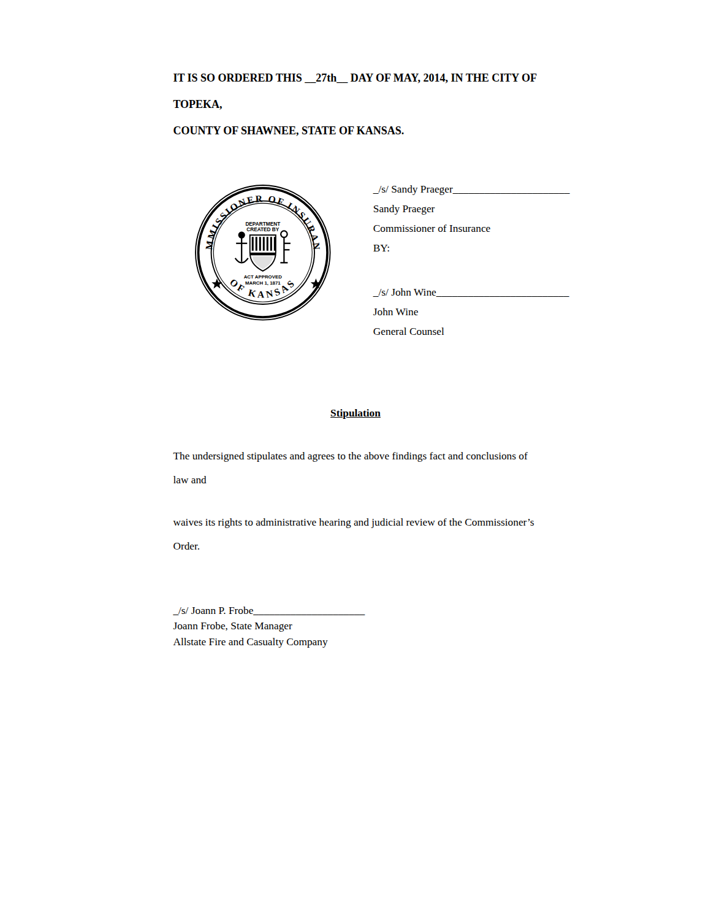IT IS SO ORDERED THIS __27th__ DAY OF MAY, 2014, IN THE CITY OF TOPEKA,
COUNTY OF SHAWNEE, STATE OF KANSAS.
COMMISSIONER OF INSURANCE OF KANSAS DEPARTMENT CREATED BY ACT APPROVED MARCH 1, 1871
_/s/ Sandy Praeger______________________
Sandy Praeger
Commissioner of Insurance
BY:
_/s/ John Wine_________________________
John Wine
General Counsel
Stipulation
The undersigned stipulates and agrees to the above findings fact and conclusions of law and
waives its rights to administrative hearing and judicial review of the Commissioner’s Order.
_/s/ Joann P. Frobe_____________________
Joann Frobe, State Manager
Allstate Fire and Casualty Company